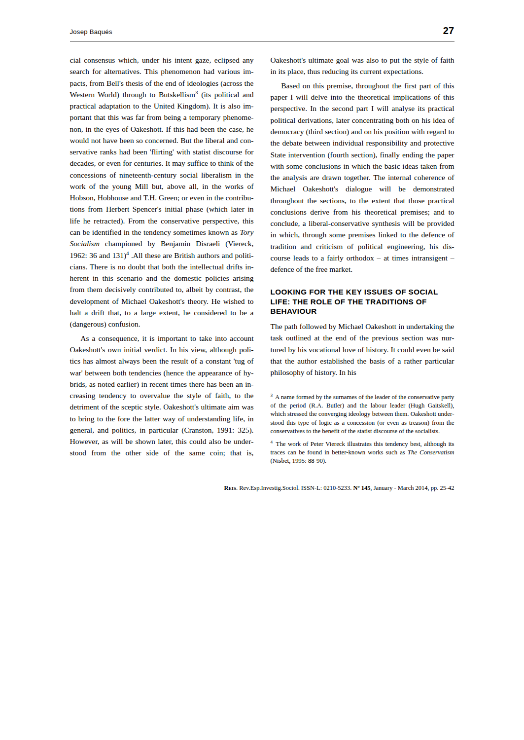Josep Baqués 27
cial consensus which, under his intent gaze, eclipsed any search for alternatives. This phenomenon had various impacts, from Bell's thesis of the end of ideologies (across the Western World) through to Butskellism3 (its political and practical adaptation to the United Kingdom). It is also important that this was far from being a temporary phenomenon, in the eyes of Oakeshott. If this had been the case, he would not have been so concerned. But the liberal and conservative ranks had been 'flirting' with statist discourse for decades, or even for centuries. It may suffice to think of the concessions of nineteenth-century social liberalism in the work of the young Mill but, above all, in the works of Hobson, Hobhouse and T.H. Green; or even in the contributions from Herbert Spencer's initial phase (which later in life he retracted). From the conservative perspective, this can be identified in the tendency sometimes known as Tory Socialism championed by Benjamin Disraeli (Viereck, 1962: 36 and 131)4 .All these are British authors and politicians. There is no doubt that both the intellectual drifts inherent in this scenario and the domestic policies arising from them decisively contributed to, albeit by contrast, the development of Michael Oakeshott's theory. He wished to halt a drift that, to a large extent, he considered to be a (dangerous) confusion.
As a consequence, it is important to take into account Oakeshott's own initial verdict. In his view, although politics has almost always been the result of a constant 'tug of war' between both tendencies (hence the appearance of hybrids, as noted earlier) in recent times there has been an increasing tendency to overvalue the style of faith, to the detriment of the sceptic style. Oakeshott's ultimate aim was to bring to the fore the latter way of understanding life, in general, and politics, in particular (Cranston, 1991: 325). However, as will be shown later, this could also be understood from the other side of the same coin; that is, Oakeshott's ultimate goal was also to put the style of faith in its place, thus reducing its current expectations.
Based on this premise, throughout the first part of this paper I will delve into the theoretical implications of this perspective. In the second part I will analyse its practical political derivations, later concentrating both on his idea of democracy (third section) and on his position with regard to the debate between individual responsibility and protective State intervention (fourth section), finally ending the paper with some conclusions in which the basic ideas taken from the analysis are drawn together. The internal coherence of Michael Oakeshott's dialogue will be demonstrated throughout the sections, to the extent that those practical conclusions derive from his theoretical premises; and to conclude, a liberal-conservative synthesis will be provided in which, through some premises linked to the defence of tradition and criticism of political engineering, his discourse leads to a fairly orthodox – at times intransigent – defence of the free market.
Looking for the key issues of social life: the role of the traditions of behaviour
The path followed by Michael Oakeshott in undertaking the task outlined at the end of the previous section was nurtured by his vocational love of history. It could even be said that the author established the basis of a rather particular philosophy of history. In his
3 A name formed by the surnames of the leader of the conservative party of the period (R.A. Butler) and the labour leader (Hugh Gaitskell), which stressed the converging ideology between them. Oakeshott understood this type of logic as a concession (or even as treason) from the conservatives to the benefit of the statist discourse of the socialists.
4 The work of Peter Viereck illustrates this tendency best, although its traces can be found in better-known works such as The Conservatism (Nisbet, 1995: 88-90).
Reis. Rev.Esp.Investig.Sociol. ISSN-L: 0210-5233. Nº 145, January - March 2014, pp. 25-42